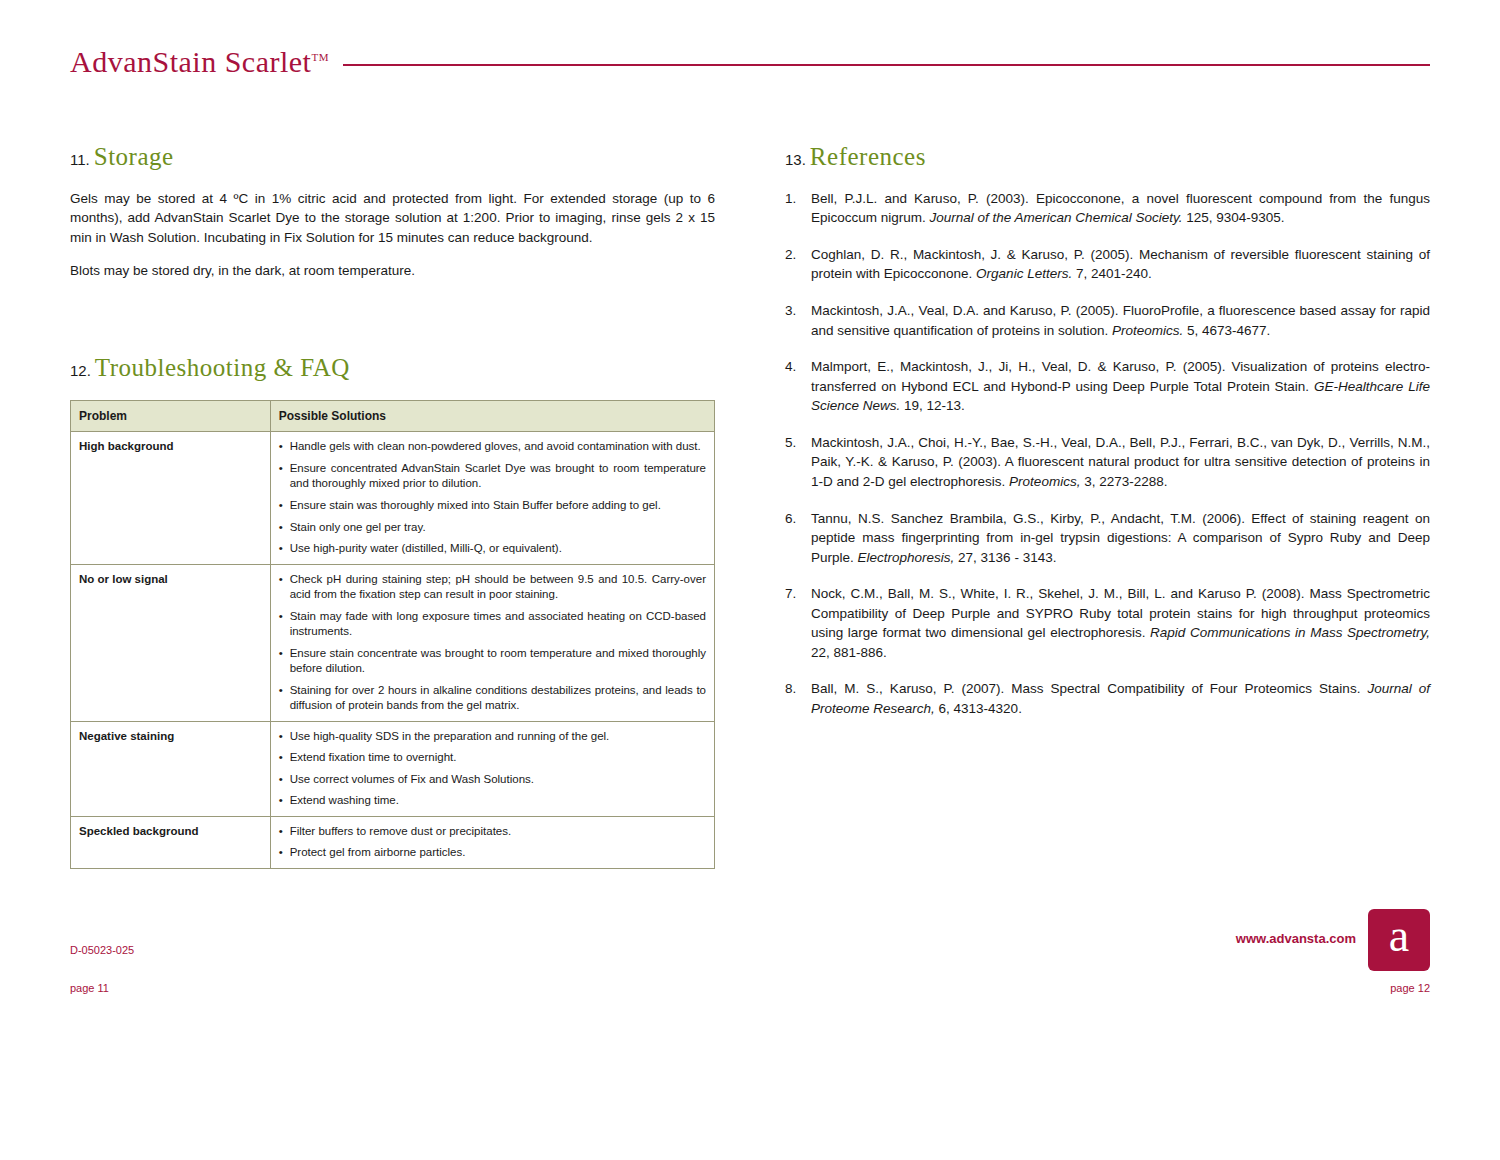AdvanStain ScarletTM
11. Storage
Gels may be stored at 4 ºC in 1% citric acid and protected from light. For extended storage (up to 6 months), add AdvanStain Scarlet Dye to the storage solution at 1:200. Prior to imaging, rinse gels 2 x 15 min in Wash Solution. Incubating in Fix Solution for 15 minutes can reduce background.
Blots may be stored dry, in the dark, at room temperature.
12. Troubleshooting & FAQ
| Problem | Possible Solutions |
| --- | --- |
| High background | Handle gels with clean non-powdered gloves, and avoid contamination with dust. Ensure concentrated AdvanStain Scarlet Dye was brought to room temperature and thoroughly mixed prior to dilution. Ensure stain was thoroughly mixed into Stain Buffer before adding to gel. Stain only one gel per tray. Use high-purity water (distilled, Milli-Q, or equivalent). |
| No or low signal | Check pH during staining step; pH should be between 9.5 and 10.5. Carry-over acid from the fixation step can result in poor staining. Stain may fade with long exposure times and associated heating on CCD-based instruments. Ensure stain concentrate was brought to room temperature and mixed thoroughly before dilution. Staining for over 2 hours in alkaline conditions destabilizes proteins, and leads to diffusion of protein bands from the gel matrix. |
| Negative staining | Use high-quality SDS in the preparation and running of the gel. Extend fixation time to overnight. Use correct volumes of Fix and Wash Solutions. Extend washing time. |
| Speckled background | Filter buffers to remove dust or precipitates. Protect gel from airborne particles. |
13. References
Bell, P.J.L. and Karuso, P. (2003). Epicocconone, a novel fluorescent compound from the fungus Epicoccum nigrum. Journal of the American Chemical Society. 125, 9304-9305.
Coghlan, D. R., Mackintosh, J. & Karuso, P. (2005). Mechanism of reversible fluorescent staining of protein with Epicocconone. Organic Letters. 7, 2401-240.
Mackintosh, J.A., Veal, D.A. and Karuso, P. (2005). FluoroProfile, a fluorescence based assay for rapid and sensitive quantification of proteins in solution. Proteomics. 5, 4673-4677.
Malmport, E., Mackintosh, J., Ji, H., Veal, D. & Karuso, P. (2005). Visualization of proteins electro-transferred on Hybond ECL and Hybond-P using Deep Purple Total Protein Stain. GE-Healthcare Life Science News. 19, 12-13.
Mackintosh, J.A., Choi, H.-Y., Bae, S.-H., Veal, D.A., Bell, P.J., Ferrari, B.C., van Dyk, D., Verrills, N.M., Paik, Y.-K. & Karuso, P. (2003). A fluorescent natural product for ultra sensitive detection of proteins in 1-D and 2-D gel electrophoresis. Proteomics, 3, 2273-2288.
Tannu, N.S. Sanchez Brambila, G.S., Kirby, P., Andacht, T.M. (2006). Effect of staining reagent on peptide mass fingerprinting from in-gel trypsin digestions: A comparison of Sypro Ruby and Deep Purple. Electrophoresis, 27, 3136 - 3143.
Nock, C.M., Ball, M. S., White, I. R., Skehel, J. M., Bill, L. and Karuso P. (2008). Mass Spectrometric Compatibility of Deep Purple and SYPRO Ruby total protein stains for high throughput proteomics using large format two dimensional gel electrophoresis. Rapid Communications in Mass Spectrometry, 22, 881-886.
Ball, M. S., Karuso, P. (2007). Mass Spectral Compatibility of Four Proteomics Stains. Journal of Proteome Research, 6, 4313-4320.
D-05023-025
page 11
www.advansta.com
page 12